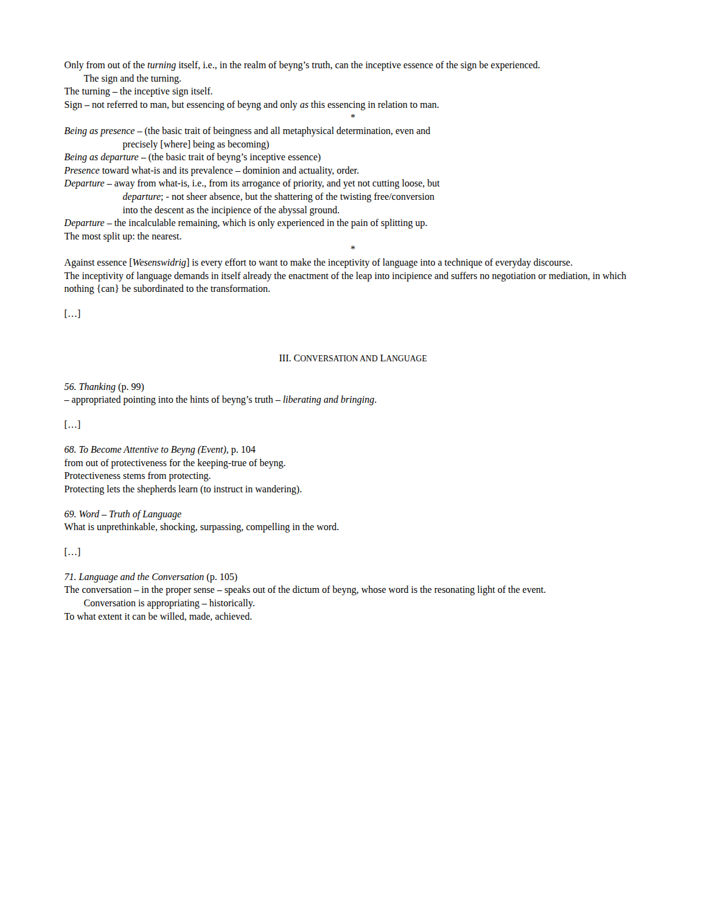Only from out of the turning itself, i.e., in the realm of beyng’s truth, can the inceptive essence of the sign be experienced.
The sign and the turning.
The turning – the inceptive sign itself.
Sign – not referred to man, but essencing of beyng and only as this essencing in relation to man.
*
Being as presence – (the basic trait of beingness and all metaphysical determination, even and
precisely [where] being as becoming)
Being as departure – (the basic trait of beyng’s inceptive essence)
Presence toward what-is and its prevalence – dominion and actuality, order.
Departure – away from what-is, i.e., from its arrogance of priority, and yet not cutting loose, but
departure; - not sheer absence, but the shattering of the twisting free/conversion
into the descent as the incipience of the abyssal ground.
Departure – the incalculable remaining, which is only experienced in the pain of splitting up.
The most split up: the nearest.
*
Against essence [Wesenswidrig] is every effort to want to make the inceptivity of language into a technique of everyday discourse.
The inceptivity of language demands in itself already the enactment of the leap into incipience and suffers no negotiation or mediation, in which nothing {can} be subordinated to the transformation.
[…]
III. CONVERSATION AND LANGUAGE
56. Thanking (p. 99)
– appropriated pointing into the hints of beyng’s truth – liberating and bringing.
[…]
68. To Become Attentive to Beyng (Event), p. 104
from out of protectiveness for the keeping-true of beyng.
Protectiveness stems from protecting.
Protecting lets the shepherds learn (to instruct in wandering).
69. Word – Truth of Language
What is unprethinkable, shocking, surpassing, compelling in the word.
[…]
71. Language and the Conversation (p. 105)
The conversation – in the proper sense – speaks out of the dictum of beyng, whose word is the resonating light of the event.
Conversation is appropriating – historically.
To what extent it can be willed, made, achieved.